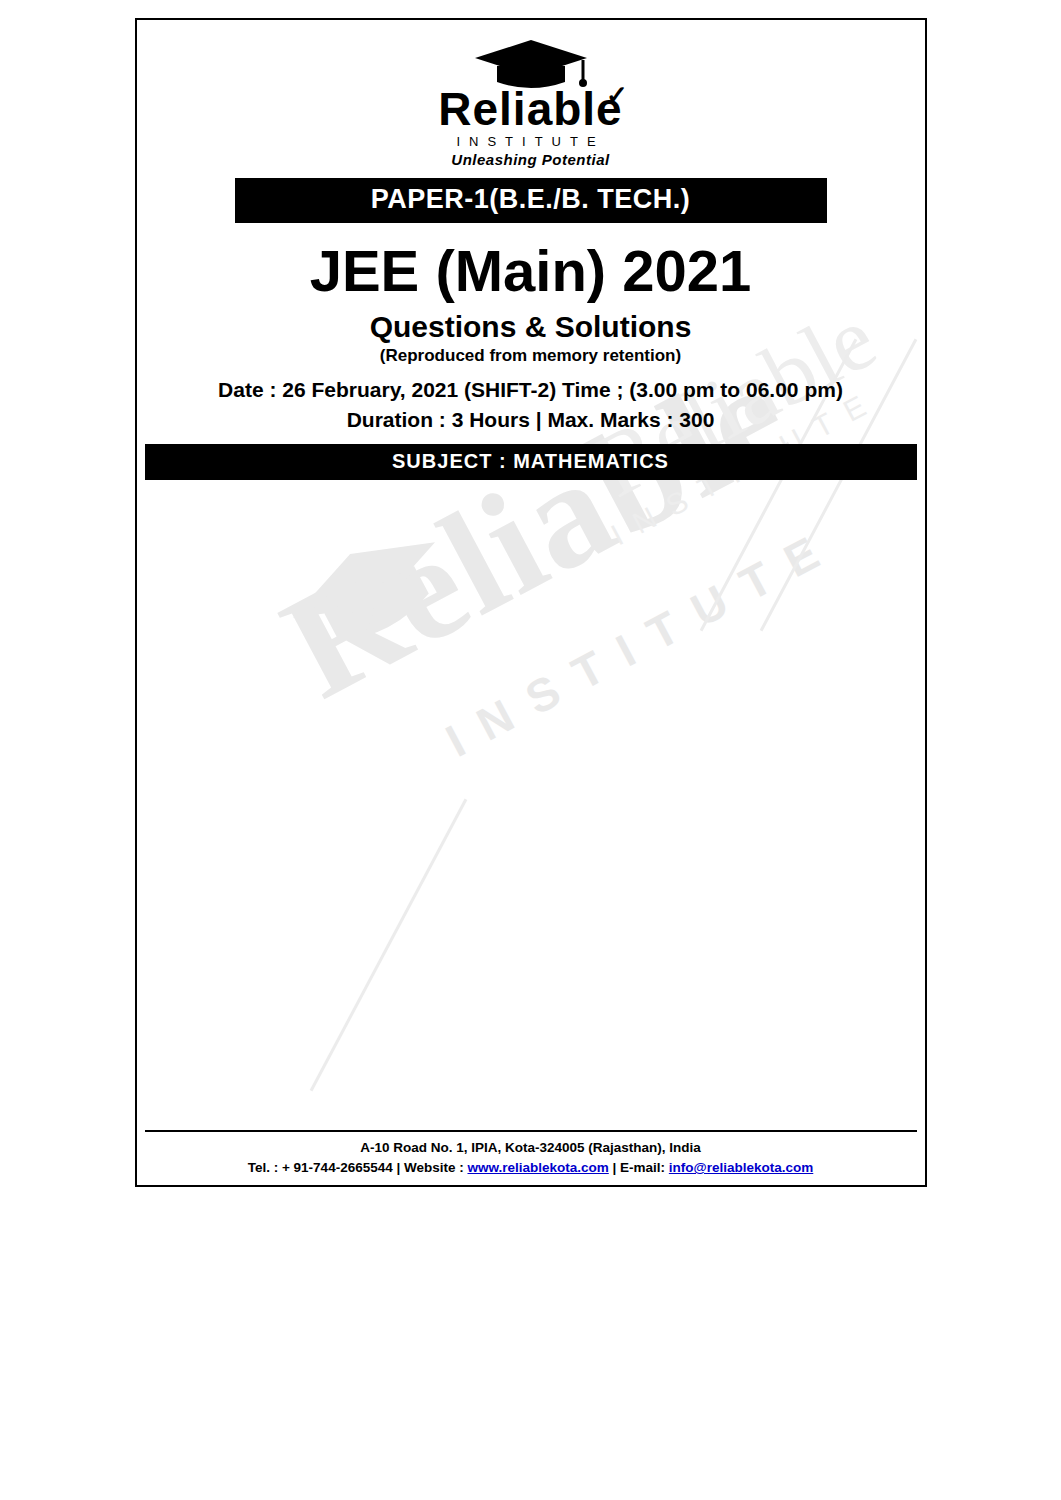Reliable
INSTITUTE
Reliable
INSTITUTE
Reliable✓
INSTITUTE
Unleashing Potential
PAPER-1(B.E./B. TECH.)
JEE (Main) 2021
Questions & Solutions
(Reproduced from memory retention)
Date : 26 February, 2021 (SHIFT-2) Time ; (3.00 pm to 06.00 pm)
Duration : 3 Hours | Max. Marks : 300
SUBJECT : MATHEMATICS
A-10 Road No. 1, IPIA, Kota-324005 (Rajasthan), India
Tel. : + 91-744-2665544 | Website : www.reliablekota.com | E-mail: info@reliablekota.com